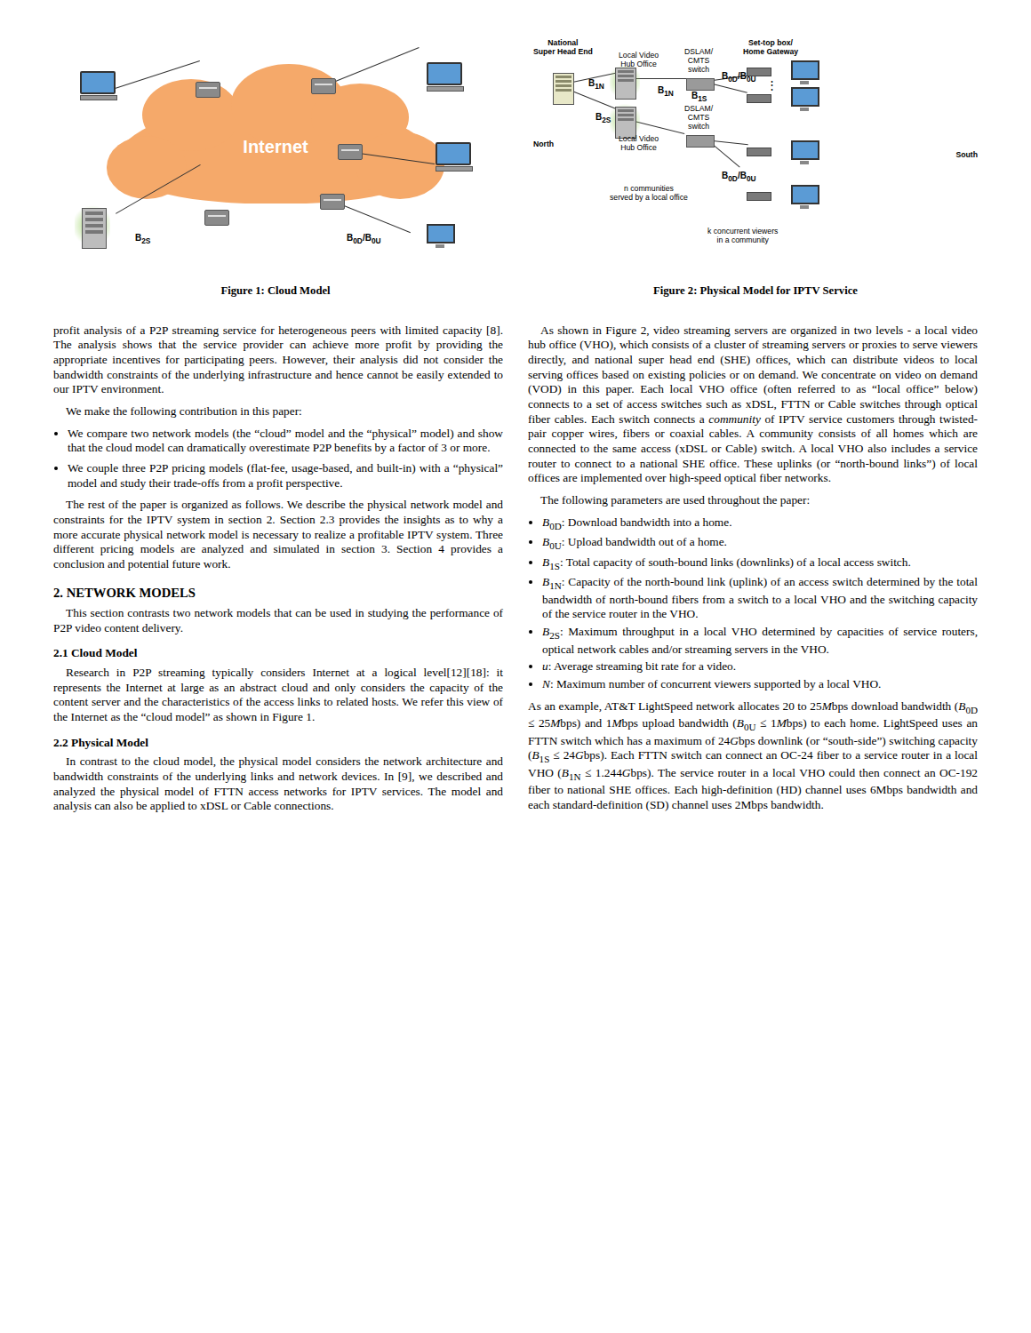Internet
B2S
B0D/B0U
Figure 1: Cloud Model
National
Super Head End
North
South
Local Video
Hub Office
Local Video
Hub Office
B1N
B2S
DSLAM/
CMTS
switch
DSLAM/
CMTS
switch
B1N
B1S
Set-top box/
Home Gateway
⋮
B0D/B0U
B0D/B0U
n communities
served by a local office
k concurrent viewers
in a community
Figure 2: Physical Model for IPTV Service
profit analysis of a P2P streaming service for heterogeneous peers with limited capacity [8]. The analysis shows that the service provider can achieve more profit by providing the appropriate incentives for participating peers. However, their analysis did not consider the bandwidth constraints of the underlying infrastructure and hence cannot be easily extended to our IPTV environment.
We make the following contribution in this paper:
We compare two network models (the “cloud” model and the “physical” model) and show that the cloud model can dramatically overestimate P2P benefits by a factor of 3 or more.
We couple three P2P pricing models (flat-fee, usage-based, and built-in) with a “physical” model and study their trade-offs from a profit perspective.
The rest of the paper is organized as follows. We describe the physical network model and constraints for the IPTV system in section 2. Section 2.3 provides the insights as to why a more accurate physical network model is necessary to realize a profitable IPTV system. Three different pricing models are analyzed and simulated in section 3. Section 4 provides a conclusion and potential future work.
2. NETWORK MODELS
This section contrasts two network models that can be used in studying the performance of P2P video content delivery.
2.1 Cloud Model
Research in P2P streaming typically considers Internet at a logical level[12][18]: it represents the Internet at large as an abstract cloud and only considers the capacity of the content server and the characteristics of the access links to related hosts. We refer this view of the Internet as the “cloud model” as shown in Figure 1.
2.2 Physical Model
In contrast to the cloud model, the physical model considers the network architecture and bandwidth constraints of the underlying links and network devices. In [9], we described and analyzed the physical model of FTTN access networks for IPTV services. The model and analysis can also be applied to xDSL or Cable connections.
As shown in Figure 2, video streaming servers are organized in two levels - a local video hub office (VHO), which consists of a cluster of streaming servers or proxies to serve viewers directly, and national super head end (SHE) offices, which can distribute videos to local serving offices based on existing policies or on demand. We concentrate on video on demand (VOD) in this paper. Each local VHO office (often referred to as “local office” below) connects to a set of access switches such as xDSL, FTTN or Cable switches through optical fiber cables. Each switch connects a community of IPTV service customers through twisted-pair copper wires, fibers or coaxial cables. A community consists of all homes which are connected to the same access (xDSL or Cable) switch. A local VHO also includes a service router to connect to a national SHE office. These uplinks (or “north-bound links”) of local offices are implemented over high-speed optical fiber networks.
The following parameters are used throughout the paper:
B0D: Download bandwidth into a home.
B0U: Upload bandwidth out of a home.
B1S: Total capacity of south-bound links (downlinks) of a local access switch.
B1N: Capacity of the north-bound link (uplink) of an access switch determined by the total bandwidth of north-bound fibers from a switch to a local VHO and the switching capacity of the service router in the VHO.
B2S: Maximum throughput in a local VHO determined by capacities of service routers, optical network cables and/or streaming servers in the VHO.
u: Average streaming bit rate for a video.
N: Maximum number of concurrent viewers supported by a local VHO.
As an example, AT&T LightSpeed network allocates 20 to 25Mbps download bandwidth (B0D ≤ 25Mbps) and 1Mbps upload bandwidth (B0U ≤ 1Mbps) to each home. LightSpeed uses an FTTN switch which has a maximum of 24Gbps downlink (or “south-side”) switching capacity (B1S ≤ 24Gbps). Each FTTN switch can connect an OC-24 fiber to a service router in a local VHO (B1N ≤ 1.244Gbps). The service router in a local VHO could then connect an OC-192 fiber to national SHE offices. Each high-definition (HD) channel uses 6Mbps bandwidth and each standard-definition (SD) channel uses 2Mbps bandwidth.